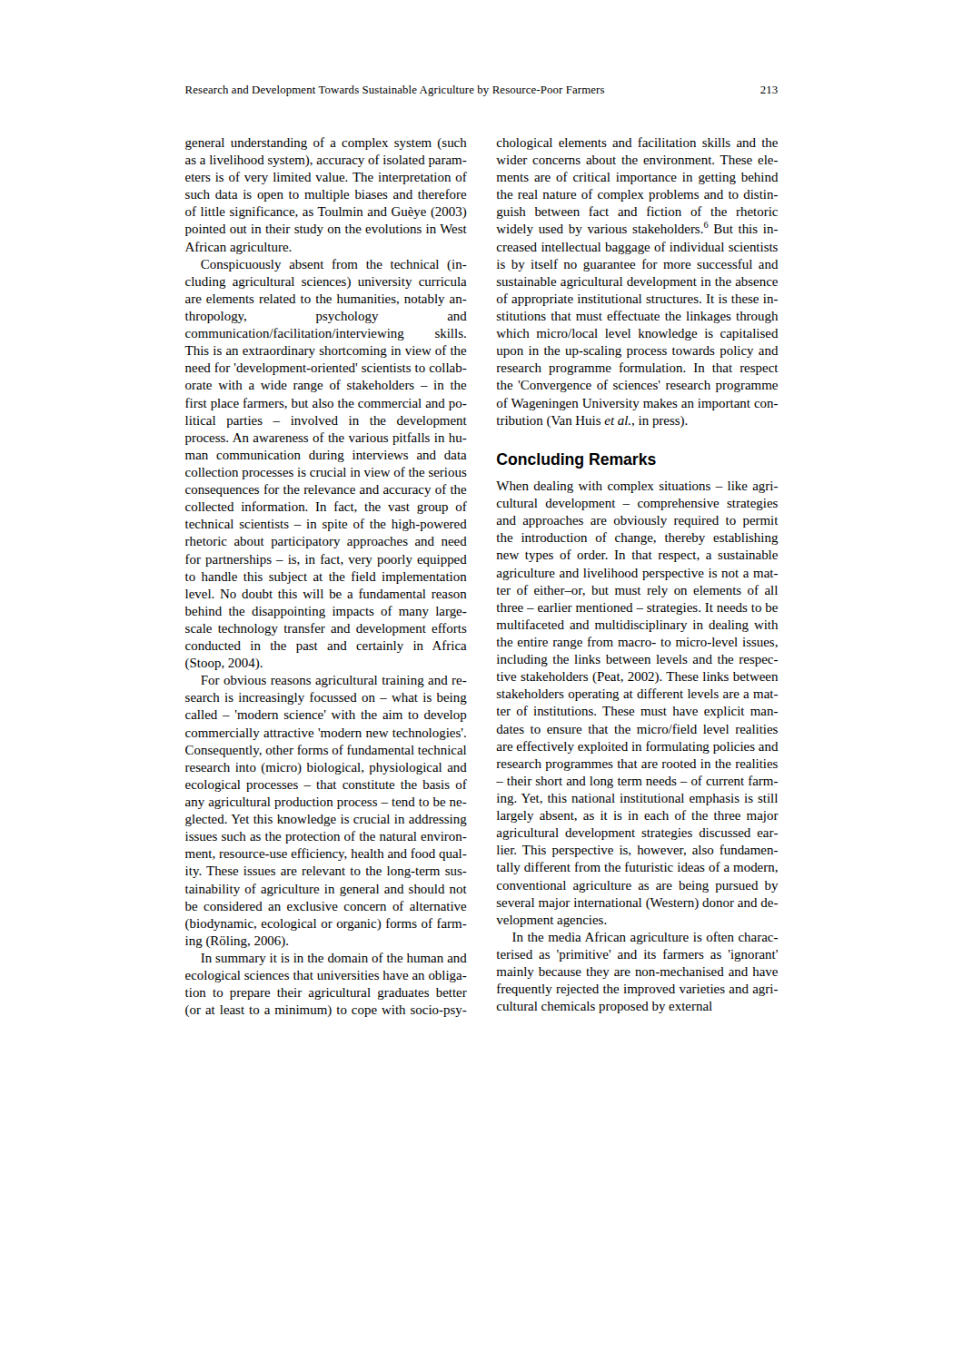Research and Development Towards Sustainable Agriculture by Resource-Poor Farmers 213
general understanding of a complex system (such as a livelihood system), accuracy of isolated parameters is of very limited value. The interpretation of such data is open to multiple biases and therefore of little significance, as Toulmin and Guèye (2003) pointed out in their study on the evolutions in West African agriculture.
Conspicuously absent from the technical (including agricultural sciences) university curricula are elements related to the humanities, notably anthropology, psychology and communication/facilitation/interviewing skills. This is an extraordinary shortcoming in view of the need for 'development-oriented' scientists to collaborate with a wide range of stakeholders – in the first place farmers, but also the commercial and political parties – involved in the development process. An awareness of the various pitfalls in human communication during interviews and data collection processes is crucial in view of the serious consequences for the relevance and accuracy of the collected information. In fact, the vast group of technical scientists – in spite of the high-powered rhetoric about participatory approaches and need for partnerships – is, in fact, very poorly equipped to handle this subject at the field implementation level. No doubt this will be a fundamental reason behind the disappointing impacts of many large-scale technology transfer and development efforts conducted in the past and certainly in Africa (Stoop, 2004).
For obvious reasons agricultural training and research is increasingly focussed on – what is being called – 'modern science' with the aim to develop commercially attractive 'modern new technologies'. Consequently, other forms of fundamental technical research into (micro) biological, physiological and ecological processes – that constitute the basis of any agricultural production process – tend to be neglected. Yet this knowledge is crucial in addressing issues such as the protection of the natural environment, resource-use efficiency, health and food quality. These issues are relevant to the long-term sustainability of agriculture in general and should not be considered an exclusive concern of alternative (biodynamic, ecological or organic) forms of farming (Röling, 2006).
In summary it is in the domain of the human and ecological sciences that universities have an obligation to prepare their agricultural graduates better (or at least to a minimum) to cope with socio-psychological elements and facilitation skills and the wider concerns about the environment. These elements are of critical importance in getting behind the real nature of complex problems and to distinguish between fact and fiction of the rhetoric widely used by various stakeholders.6 But this increased intellectual baggage of individual scientists is by itself no guarantee for more successful and sustainable agricultural development in the absence of appropriate institutional structures. It is these institutions that must effectuate the linkages through which micro/local level knowledge is capitalised upon in the up-scaling process towards policy and research programme formulation. In that respect the 'Convergence of sciences' research programme of Wageningen University makes an important contribution (Van Huis et al., in press).
Concluding Remarks
When dealing with complex situations – like agricultural development – comprehensive strategies and approaches are obviously required to permit the introduction of change, thereby establishing new types of order. In that respect, a sustainable agriculture and livelihood perspective is not a matter of either–or, but must rely on elements of all three – earlier mentioned – strategies. It needs to be multifaceted and multidisciplinary in dealing with the entire range from macro- to micro-level issues, including the links between levels and the respective stakeholders (Peat, 2002). These links between stakeholders operating at different levels are a matter of institutions. These must have explicit mandates to ensure that the micro/field level realities are effectively exploited in formulating policies and research programmes that are rooted in the realities – their short and long term needs – of current farming. Yet, this national institutional emphasis is still largely absent, as it is in each of the three major agricultural development strategies discussed earlier. This perspective is, however, also fundamentally different from the futuristic ideas of a modern, conventional agriculture as are being pursued by several major international (Western) donor and development agencies.
In the media African agriculture is often characterised as 'primitive' and its farmers as 'ignorant' mainly because they are non-mechanised and have frequently rejected the improved varieties and agricultural chemicals proposed by external